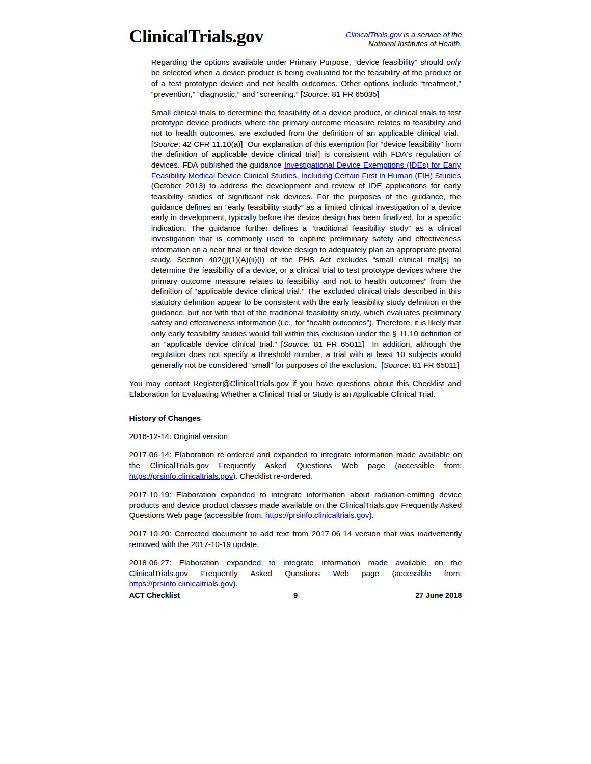ClinicalTrials.gov
ClinicalTrials.gov is a service of the
National Institutes of Health.
Regarding the options available under Primary Purpose, “device feasibility” should only be selected when a device product is being evaluated for the feasibility of the product or of a test prototype device and not health outcomes. Other options include “treatment,” “prevention,” “diagnostic,” and “screening.” [Source: 81 FR 65035]
Small clinical trials to determine the feasibility of a device product, or clinical trials to test prototype device products where the primary outcome measure relates to feasibility and not to health outcomes, are excluded from the definition of an applicable clinical trial. [Source: 42 CFR 11.10(a)] Our explanation of this exemption [for “device feasibility” from the definition of applicable device clinical trial] is consistent with FDA's regulation of devices. FDA published the guidance Investigational Device Exemptions (IDEs) for Early Feasibility Medical Device Clinical Studies, Including Certain First in Human (FIH) Studies (October 2013) to address the development and review of IDE applications for early feasibility studies of significant risk devices. For the purposes of the guidance, the guidance defines an “early feasibility study” as a limited clinical investigation of a device early in development, typically before the device design has been finalized, for a specific indication. The guidance further defines a “traditional feasibility study” as a clinical investigation that is commonly used to capture preliminary safety and effectiveness information on a near-final or final device design to adequately plan an appropriate pivotal study. Section 402(j)(1)(A)(ii)(I) of the PHS Act excludes “small clinical trial[s] to determine the feasibility of a device, or a clinical trial to test prototype devices where the primary outcome measure relates to feasibility and not to health outcomes” from the definition of “applicable device clinical trial.” The excluded clinical trials described in this statutory definition appear to be consistent with the early feasibility study definition in the guidance, but not with that of the traditional feasibility study, which evaluates preliminary safety and effectiveness information (i.e., for “health outcomes”). Therefore, it is likely that only early feasibility studies would fall within this exclusion under the § 11.10 definition of an “applicable device clinical trial.” [Source: 81 FR 65011] In addition, although the regulation does not specify a threshold number, a trial with at least 10 subjects would generally not be considered “small” for purposes of the exclusion. [Source: 81 FR 65011]
You may contact Register@ClinicalTrials.gov if you have questions about this Checklist and Elaboration for Evaluating Whether a Clinical Trial or Study is an Applicable Clinical Trial.
History of Changes
2016-12-14: Original version
2017-06-14: Elaboration re-ordered and expanded to integrate information made available on the ClinicalTrials.gov Frequently Asked Questions Web page (accessible from: https://prsinfo.clinicaltrials.gov). Checklist re-ordered.
2017-10-19: Elaboration expanded to integrate information about radiation-emitting device products and device product classes made available on the ClinicalTrials.gov Frequently Asked Questions Web page (accessible from: https://prsinfo.clinicaltrials.gov).
2017-10-20: Corrected document to add text from 2017-06-14 version that was inadvertently removed with the 2017-10-19 update.
2018-06-27: Elaboration expanded to integrate information made available on the ClinicalTrials.gov Frequently Asked Questions Web page (accessible from: https://prsinfo.clinicaltrials.gov).
ACT Checklist
9
27 June 2018